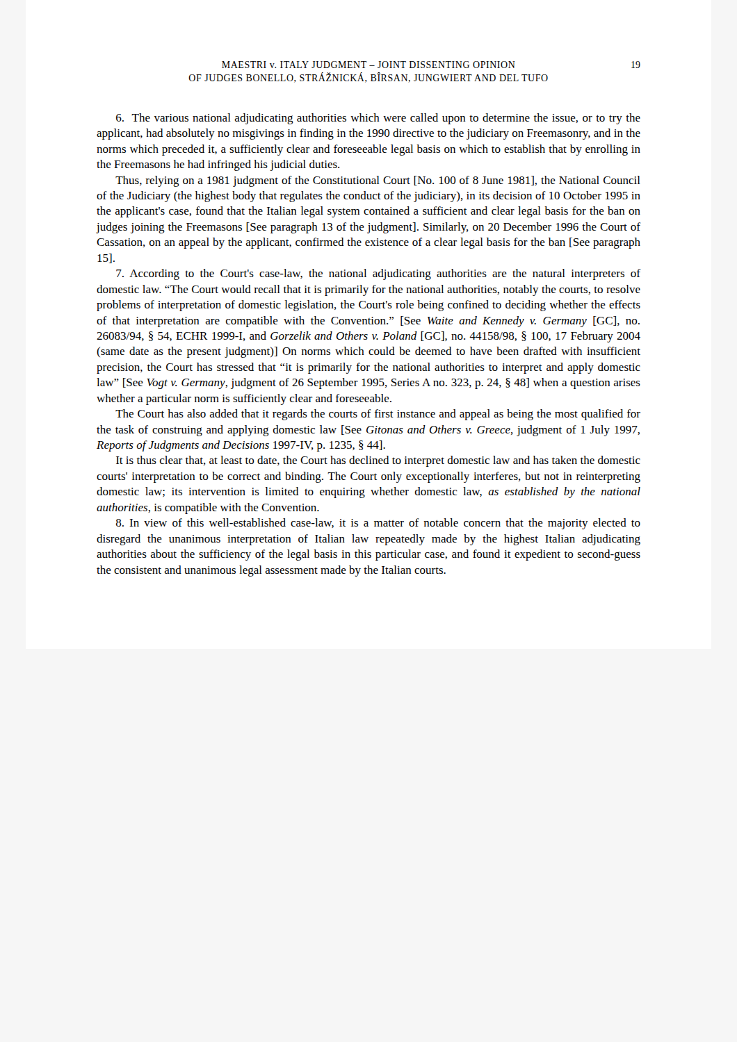19 MAESTRI v. ITALY JUDGMENT – JOINT DISSENTING OPINION OF JUDGES BONELLO, STRÁŽNICKÁ, BÎRSAN, JUNGWIERT AND DEL TUFO
6. The various national adjudicating authorities which were called upon to determine the issue, or to try the applicant, had absolutely no misgivings in finding in the 1990 directive to the judiciary on Freemasonry, and in the norms which preceded it, a sufficiently clear and foreseeable legal basis on which to establish that by enrolling in the Freemasons he had infringed his judicial duties.
Thus, relying on a 1981 judgment of the Constitutional Court [No. 100 of 8 June 1981], the National Council of the Judiciary (the highest body that regulates the conduct of the judiciary), in its decision of 10 October 1995 in the applicant's case, found that the Italian legal system contained a sufficient and clear legal basis for the ban on judges joining the Freemasons [See paragraph 13 of the judgment]. Similarly, on 20 December 1996 the Court of Cassation, on an appeal by the applicant, confirmed the existence of a clear legal basis for the ban [See paragraph 15].
7. According to the Court's case-law, the national adjudicating authorities are the natural interpreters of domestic law. “The Court would recall that it is primarily for the national authorities, notably the courts, to resolve problems of interpretation of domestic legislation, the Court's role being confined to deciding whether the effects of that interpretation are compatible with the Convention.” [See Waite and Kennedy v. Germany [GC], no. 26083/94, § 54, ECHR 1999-I, and Gorzelik and Others v. Poland [GC], no. 44158/98, § 100, 17 February 2004 (same date as the present judgment)] On norms which could be deemed to have been drafted with insufficient precision, the Court has stressed that “it is primarily for the national authorities to interpret and apply domestic law” [See Vogt v. Germany, judgment of 26 September 1995, Series A no. 323, p. 24, § 48] when a question arises whether a particular norm is sufficiently clear and foreseeable.
The Court has also added that it regards the courts of first instance and appeal as being the most qualified for the task of construing and applying domestic law [See Gitonas and Others v. Greece, judgment of 1 July 1997, Reports of Judgments and Decisions 1997-IV, p. 1235, § 44].
It is thus clear that, at least to date, the Court has declined to interpret domestic law and has taken the domestic courts' interpretation to be correct and binding. The Court only exceptionally interferes, but not in reinterpreting domestic law; its intervention is limited to enquiring whether domestic law, as established by the national authorities, is compatible with the Convention.
8. In view of this well-established case-law, it is a matter of notable concern that the majority elected to disregard the unanimous interpretation of Italian law repeatedly made by the highest Italian adjudicating authorities about the sufficiency of the legal basis in this particular case, and found it expedient to second-guess the consistent and unanimous legal assessment made by the Italian courts.